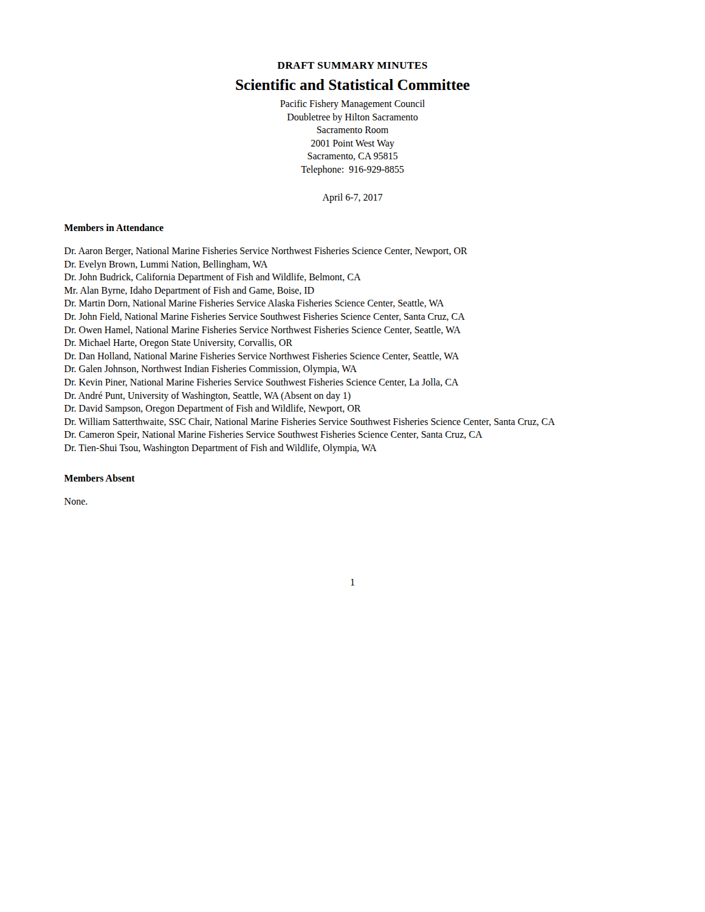DRAFT SUMMARY MINUTES
Scientific and Statistical Committee
Pacific Fishery Management Council
Doubletree by Hilton Sacramento
Sacramento Room
2001 Point West Way
Sacramento, CA 95815
Telephone: 916-929-8855
April 6-7, 2017
Members in Attendance
Dr. Aaron Berger, National Marine Fisheries Service Northwest Fisheries Science Center, Newport, OR
Dr. Evelyn Brown, Lummi Nation, Bellingham, WA
Dr. John Budrick, California Department of Fish and Wildlife, Belmont, CA
Mr. Alan Byrne, Idaho Department of Fish and Game, Boise, ID
Dr. Martin Dorn, National Marine Fisheries Service Alaska Fisheries Science Center, Seattle, WA
Dr. John Field, National Marine Fisheries Service Southwest Fisheries Science Center, Santa Cruz, CA
Dr. Owen Hamel, National Marine Fisheries Service Northwest Fisheries Science Center, Seattle, WA
Dr. Michael Harte, Oregon State University, Corvallis, OR
Dr. Dan Holland, National Marine Fisheries Service Northwest Fisheries Science Center, Seattle, WA
Dr. Galen Johnson, Northwest Indian Fisheries Commission, Olympia, WA
Dr. Kevin Piner, National Marine Fisheries Service Southwest Fisheries Science Center, La Jolla, CA
Dr. André Punt, University of Washington, Seattle, WA (Absent on day 1)
Dr. David Sampson, Oregon Department of Fish and Wildlife, Newport, OR
Dr. William Satterthwaite, SSC Chair, National Marine Fisheries Service Southwest Fisheries Science Center, Santa Cruz, CA
Dr. Cameron Speir, National Marine Fisheries Service Southwest Fisheries Science Center, Santa Cruz, CA
Dr. Tien-Shui Tsou, Washington Department of Fish and Wildlife, Olympia, WA
Members Absent
None.
1